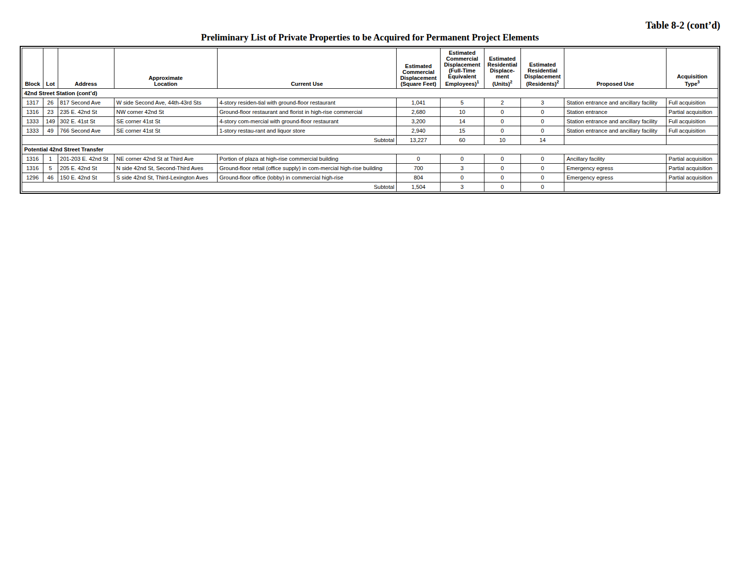Table 8-2 (cont’d)
Preliminary List of Private Properties to be Acquired for Permanent Project Elements
| Block | Lot | Address | Approximate Location | Current Use | Estimated Commercial Displacement (Square Feet) | Estimated Commercial Displacement (Full-Time Equivalent Employees) 1 | Estimated Residential Displace- ment (Units) 2 | Estimated Residential Displacement (Residents) 2 | Proposed Use | Acquisition Type 3 |
| --- | --- | --- | --- | --- | --- | --- | --- | --- | --- | --- |
| 42nd Street Station (cont’d) |
| 1317 | 26 | 817 Second Ave | W side Second Ave, 44th-43rd Sts | 4-story residen-tial with ground-floor restaurant | 1,041 | 5 | 2 | 3 | Station entrance and ancillary facility | Full acquisition |
| 1316 | 23 | 235 E. 42nd St | NW corner 42nd St | Ground-floor restaurant and florist in high-rise commercial | 2,680 | 10 | 0 | 0 | Station entrance | Partial acquisition |
| 1333 | 149 | 302 E. 41st St | SE corner 41st St | 4-story com-mercial with ground-floor restaurant | 3,200 | 14 | 0 | 0 | Station entrance and ancillary facility | Full acquisition |
| 1333 | 49 | 766 Second Ave | SE corner 41st St | 1-story restau-rant and liquor store | 2,940 | 15 | 0 | 0 | Station entrance and ancillary facility | Full acquisition |
| Subtotal | 13,227 | 60 | 10 | 14 | | |
| Potential 42nd Street Transfer |
| 1316 | 1 | 201-203 E. 42nd St | NE corner 42nd St at Third Ave | Portion of plaza at high-rise commercial building | 0 | 0 | 0 | 0 | Ancillary facility | Partial acquisition |
| 1316 | 5 | 205 E. 42nd St | N side 42nd St, Second-Third Aves | Ground-floor retail (office supply) in com-mercial high-rise building | 700 | 3 | 0 | 0 | Emergency egress | Partial acquisition |
| 1296 | 46 | 150 E. 42nd St | S side 42nd St, Third-Lexington Aves | Ground-floor office (lobby) in commercial high-rise | 804 | 0 | 0 | 0 | Emergency egress | Partial acquisition |
| Subtotal | 1,504 | 3 | 0 | 0 | | |